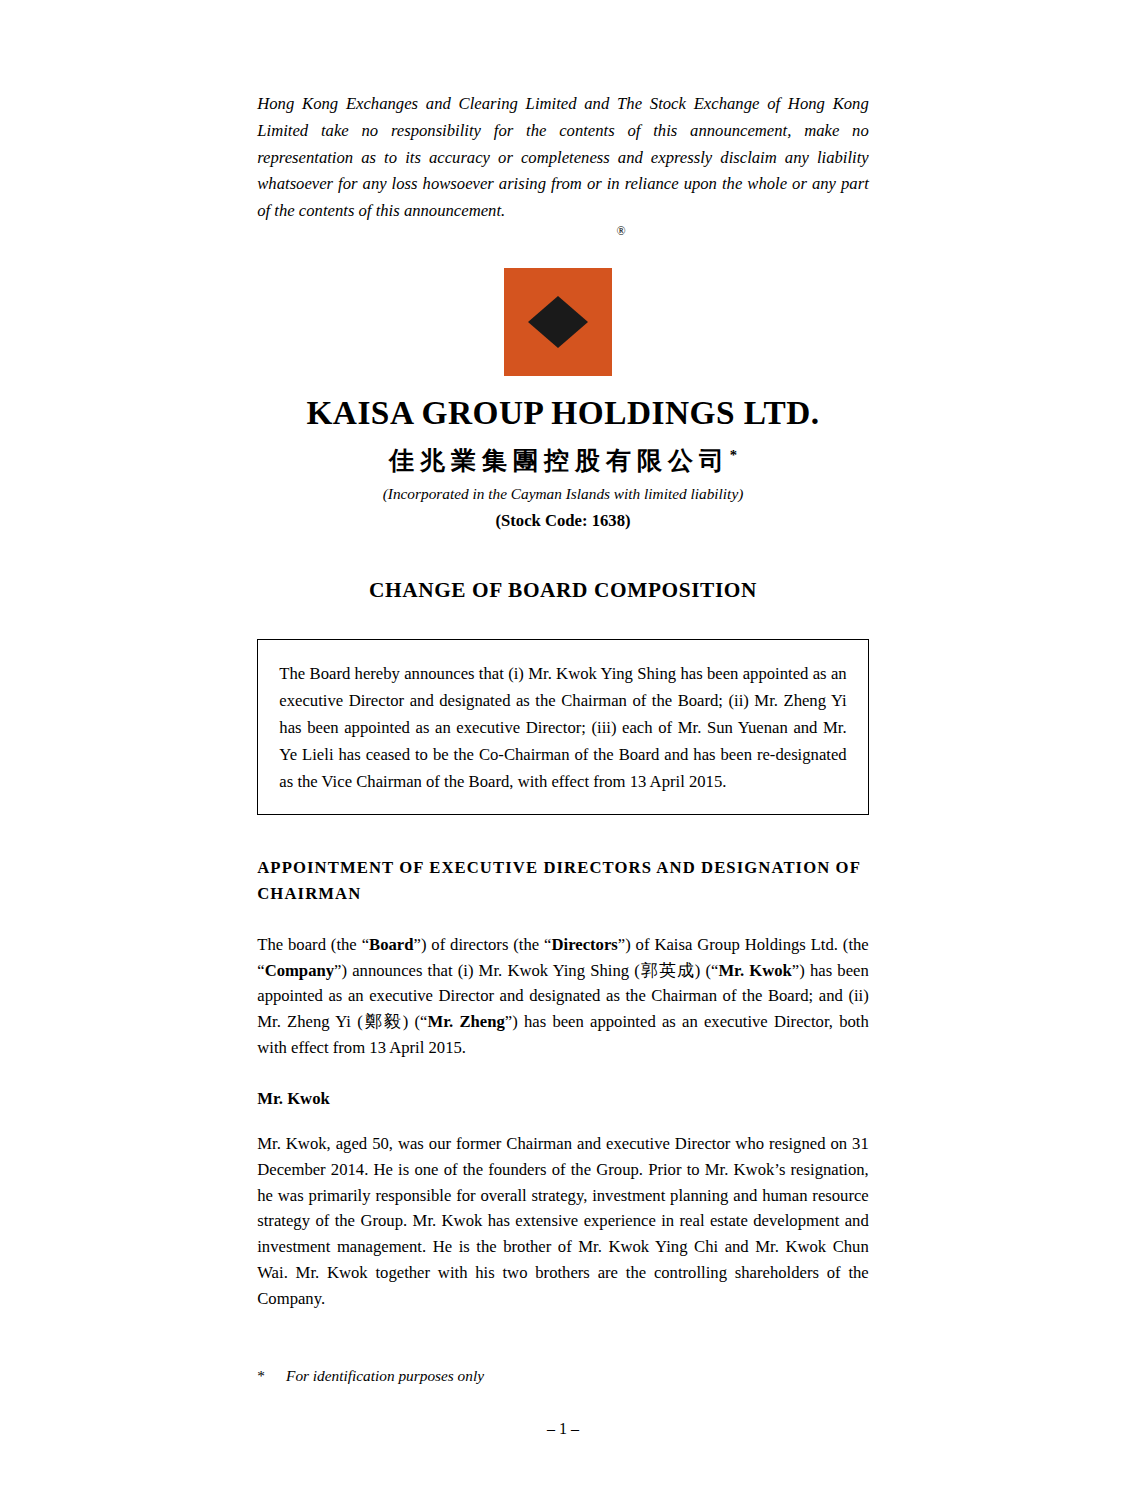Hong Kong Exchanges and Clearing Limited and The Stock Exchange of Hong Kong Limited take no responsibility for the contents of this announcement, make no representation as to its accuracy or completeness and expressly disclaim any liability whatsoever for any loss howsoever arising from or in reliance upon the whole or any part of the contents of this announcement.
®
KAISA GROUP HOLDINGS LTD.
佳兆業集團控股有限公司*
(Incorporated in the Cayman Islands with limited liability)
(Stock Code: 1638)
CHANGE OF BOARD COMPOSITION
The Board hereby announces that (i) Mr. Kwok Ying Shing has been appointed as an executive Director and designated as the Chairman of the Board; (ii) Mr. Zheng Yi has been appointed as an executive Director; (iii) each of Mr. Sun Yuenan and Mr. Ye Lieli has ceased to be the Co-Chairman of the Board and has been re-designated as the Vice Chairman of the Board, with effect from 13 April 2015.
APPOINTMENT OF EXECUTIVE DIRECTORS AND DESIGNATION OF CHAIRMAN
The board (the “Board”) of directors (the “Directors”) of Kaisa Group Holdings Ltd. (the “Company”) announces that (i) Mr. Kwok Ying Shing (郭英成) (“Mr. Kwok”) has been appointed as an executive Director and designated as the Chairman of the Board; and (ii) Mr. Zheng Yi (鄭毅) (“Mr. Zheng”) has been appointed as an executive Director, both with effect from 13 April 2015.
Mr. Kwok
Mr. Kwok, aged 50, was our former Chairman and executive Director who resigned on 31 December 2014. He is one of the founders of the Group. Prior to Mr. Kwok’s resignation, he was primarily responsible for overall strategy, investment planning and human resource strategy of the Group. Mr. Kwok has extensive experience in real estate development and investment management. He is the brother of Mr. Kwok Ying Chi and Mr. Kwok Chun Wai. Mr. Kwok together with his two brothers are the controlling shareholders of the Company.
*For identification purposes only
– 1 –